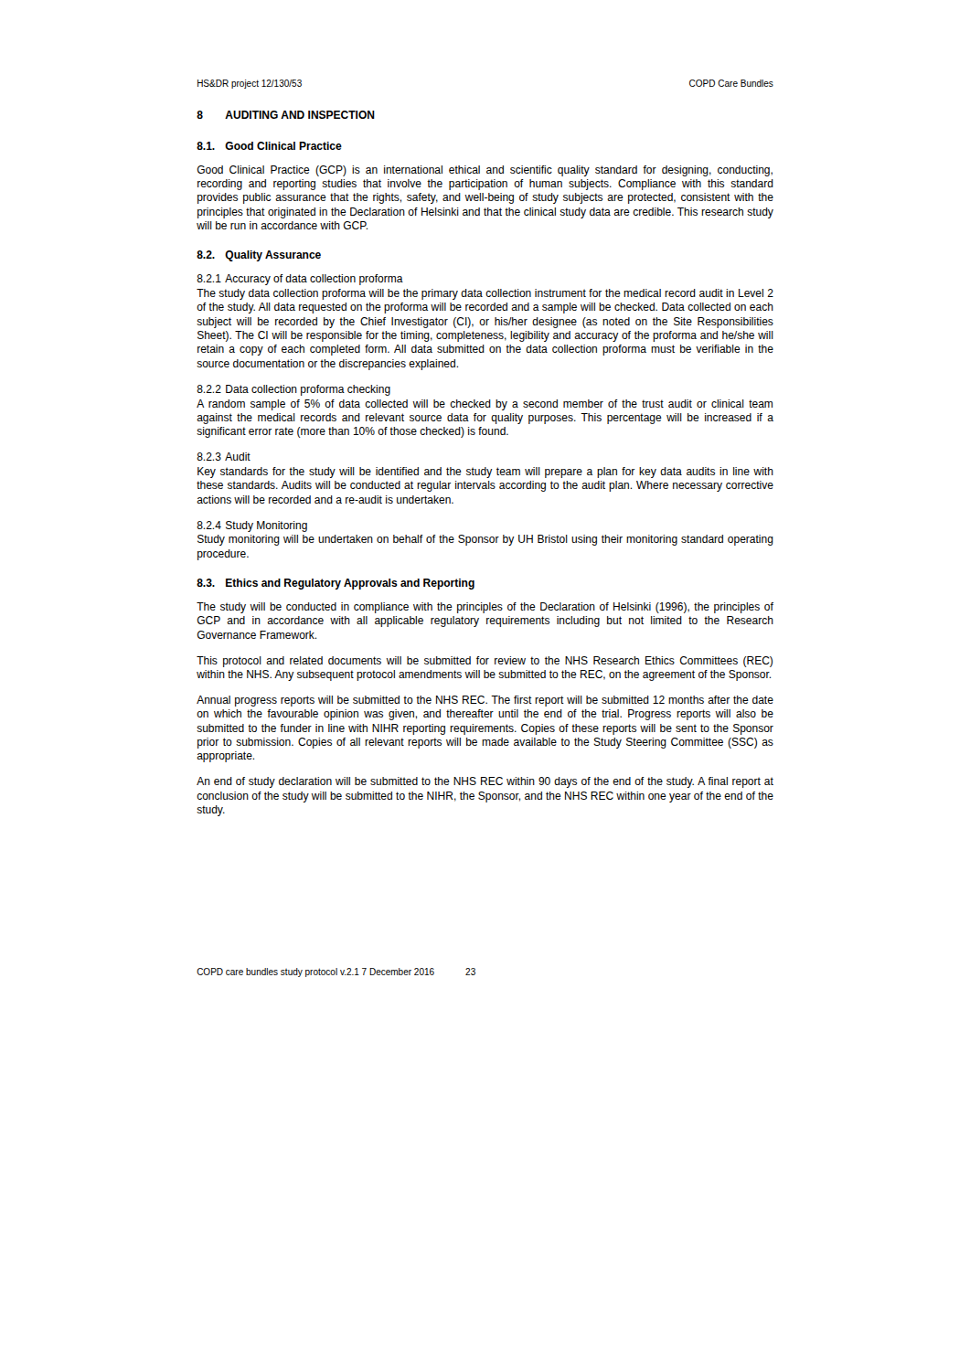HS&DR project 12/130/53 COPD Care Bundles
8 AUDITING AND INSPECTION
8.1. Good Clinical Practice
Good Clinical Practice (GCP) is an international ethical and scientific quality standard for designing, conducting, recording and reporting studies that involve the participation of human subjects. Compliance with this standard provides public assurance that the rights, safety, and well-being of study subjects are protected, consistent with the principles that originated in the Declaration of Helsinki and that the clinical study data are credible. This research study will be run in accordance with GCP.
8.2. Quality Assurance
8.2.1 Accuracy of data collection proforma
The study data collection proforma will be the primary data collection instrument for the medical record audit in Level 2 of the study. All data requested on the proforma will be recorded and a sample will be checked. Data collected on each subject will be recorded by the Chief Investigator (CI), or his/her designee (as noted on the Site Responsibilities Sheet). The CI will be responsible for the timing, completeness, legibility and accuracy of the proforma and he/she will retain a copy of each completed form. All data submitted on the data collection proforma must be verifiable in the source documentation or the discrepancies explained.
8.2.2 Data collection proforma checking
A random sample of 5% of data collected will be checked by a second member of the trust audit or clinical team against the medical records and relevant source data for quality purposes. This percentage will be increased if a significant error rate (more than 10% of those checked) is found.
8.2.3 Audit
Key standards for the study will be identified and the study team will prepare a plan for key data audits in line with these standards. Audits will be conducted at regular intervals according to the audit plan. Where necessary corrective actions will be recorded and a re-audit is undertaken.
8.2.4 Study Monitoring
Study monitoring will be undertaken on behalf of the Sponsor by UH Bristol using their monitoring standard operating procedure.
8.3. Ethics and Regulatory Approvals and Reporting
The study will be conducted in compliance with the principles of the Declaration of Helsinki (1996), the principles of GCP and in accordance with all applicable regulatory requirements including but not limited to the Research Governance Framework.
This protocol and related documents will be submitted for review to the NHS Research Ethics Committees (REC) within the NHS. Any subsequent protocol amendments will be submitted to the REC, on the agreement of the Sponsor.
Annual progress reports will be submitted to the NHS REC. The first report will be submitted 12 months after the date on which the favourable opinion was given, and thereafter until the end of the trial. Progress reports will also be submitted to the funder in line with NIHR reporting requirements. Copies of these reports will be sent to the Sponsor prior to submission. Copies of all relevant reports will be made available to the Study Steering Committee (SSC) as appropriate.
An end of study declaration will be submitted to the NHS REC within 90 days of the end of the study. A final report at conclusion of the study will be submitted to the NIHR, the Sponsor, and the NHS REC within one year of the end of the study.
COPD care bundles study protocol v.2.1 7 December 2016 23